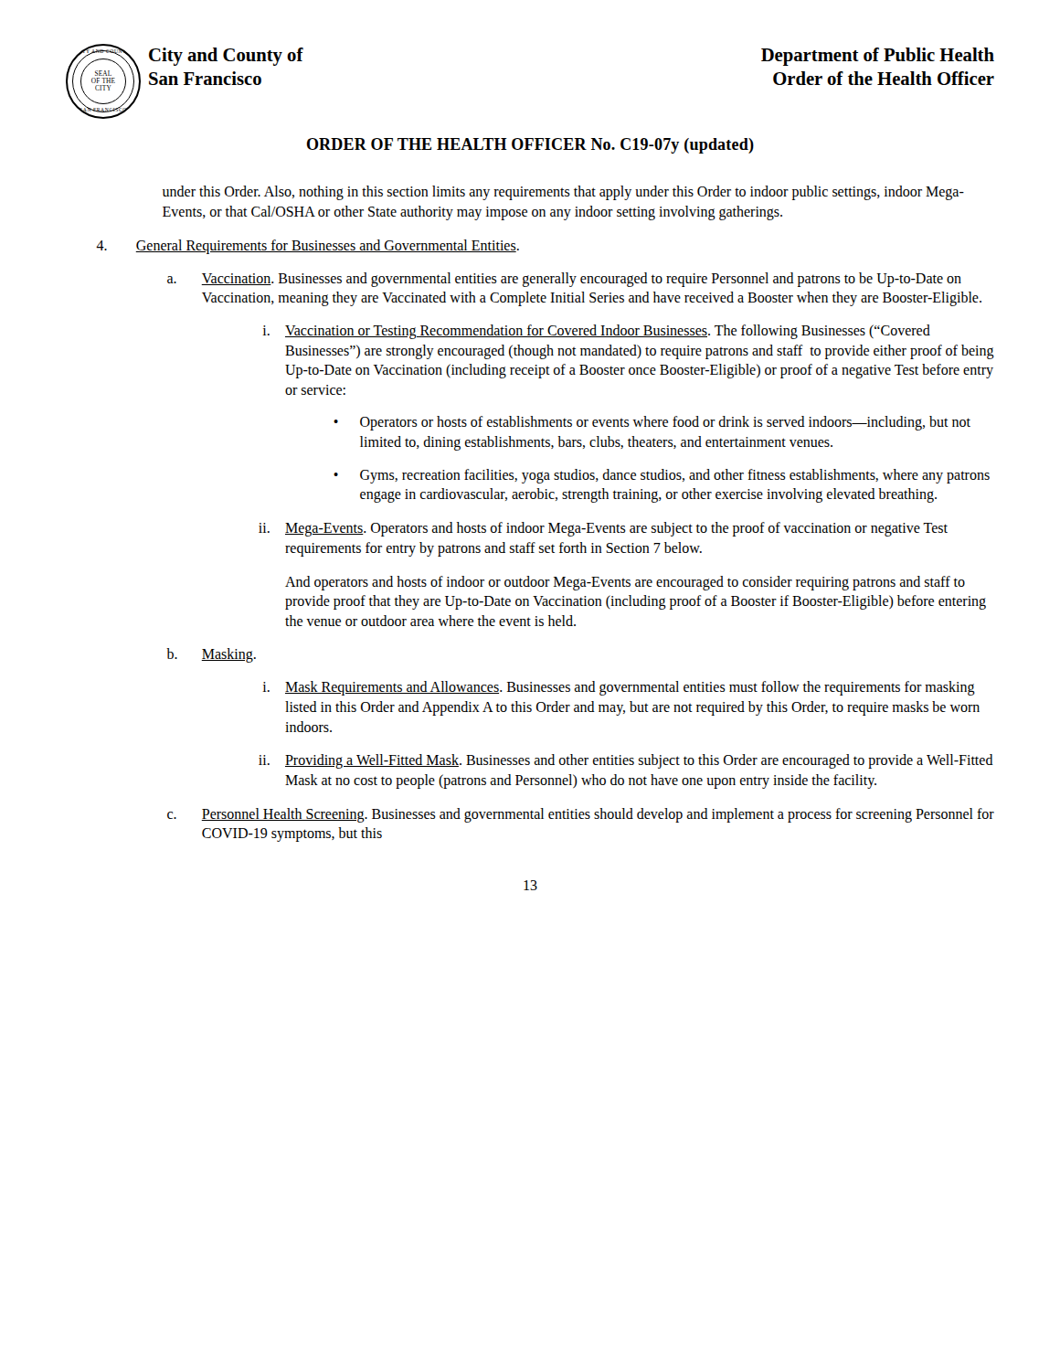City and County
SEAL
OF THE
CITY
San Francisco
City and County of
San Francisco
Department of Public Health
Order of the Health Officer
ORDER OF THE HEALTH OFFICER No. C19-07y (updated)
under this Order. Also, nothing in this section limits any requirements that apply under this Order to indoor public settings, indoor Mega-Events, or that Cal/OSHA or other State authority may impose on any indoor setting involving gatherings.
General Requirements for Businesses and Governmental Entities.
Vaccination. Businesses and governmental entities are generally encouraged to require Personnel and patrons to be Up-to-Date on Vaccination, meaning they are Vaccinated with a Complete Initial Series and have received a Booster when they are Booster-Eligible.
Vaccination or Testing Recommendation for Covered Indoor Businesses. The following Businesses (“Covered Businesses”) are strongly encouraged (though not mandated) to require patrons and staff to provide either proof of being Up-to-Date on Vaccination (including receipt of a Booster once Booster-Eligible) or proof of a negative Test before entry or service:
Operators or hosts of establishments or events where food or drink is served indoors—including, but not limited to, dining establishments, bars, clubs, theaters, and entertainment venues.
Gyms, recreation facilities, yoga studios, dance studios, and other fitness establishments, where any patrons engage in cardiovascular, aerobic, strength training, or other exercise involving elevated breathing.
Mega-Events. Operators and hosts of indoor Mega-Events are subject to the proof of vaccination or negative Test requirements for entry by patrons and staff set forth in Section 7 below.
And operators and hosts of indoor or outdoor Mega-Events are encouraged to consider requiring patrons and staff to provide proof that they are Up-to-Date on Vaccination (including proof of a Booster if Booster-Eligible) before entering the venue or outdoor area where the event is held.
Masking.
Mask Requirements and Allowances. Businesses and governmental entities must follow the requirements for masking listed in this Order and Appendix A to this Order and may, but are not required by this Order, to require masks be worn indoors.
Providing a Well-Fitted Mask. Businesses and other entities subject to this Order are encouraged to provide a Well-Fitted Mask at no cost to people (patrons and Personnel) who do not have one upon entry inside the facility.
Personnel Health Screening. Businesses and governmental entities should develop and implement a process for screening Personnel for COVID-19 symptoms, but this
13